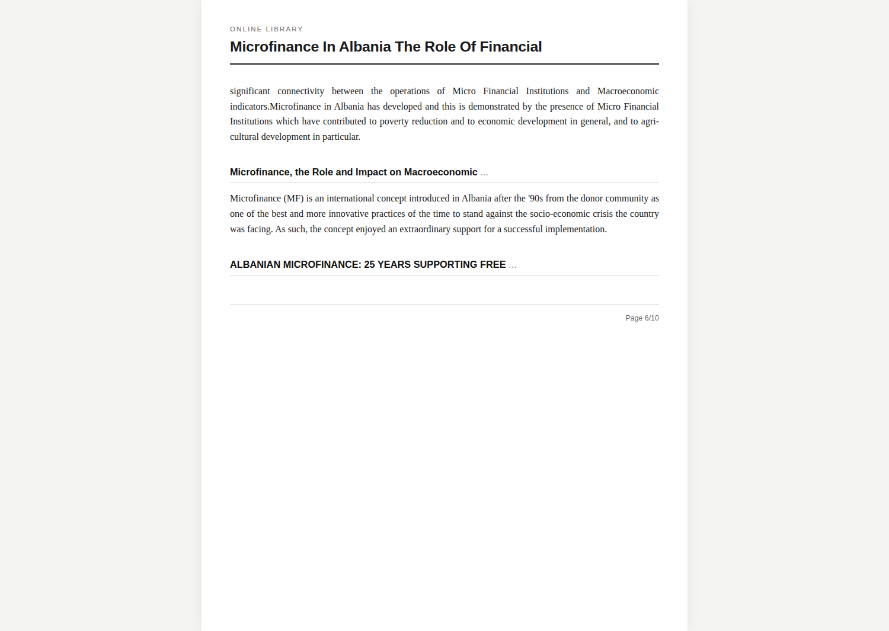Online Library
Microfinance In Albania The Role Of Financial
significant connectivity between the operations of Micro Financial Institutions and Macroeconomic indicators.Microfinance in Albania has developed and this is demonstrated by the presence of Micro Financial Institutions which have contributed to poverty reduction and to economic development in general, and to agricultural development in particular.
Microfinance, the Role and Impact on Macroeconomic ...
Microfinance (MF) is an international concept introduced in Albania after the '90s from the donor community as one of the best and more innovative practices of the time to stand against the socio-economic crisis the country was facing. As such, the concept enjoyed an extraordinary support for a successful implementation.
ALBANIAN MICROFINANCE: 25 YEARS SUPPORTING FREE ...
Page 6/10